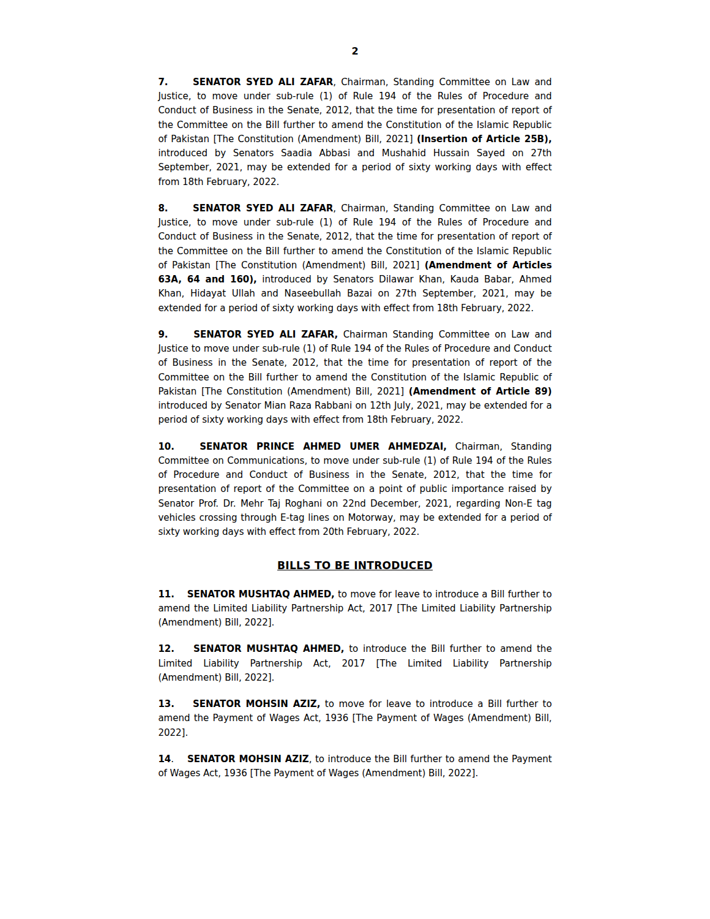2
7. Senator Syed Ali Zafar, Chairman, Standing Committee on Law and Justice, to move under sub-rule (1) of Rule 194 of the Rules of Procedure and Conduct of Business in the Senate, 2012, that the time for presentation of report of the Committee on the Bill further to amend the Constitution of the Islamic Republic of Pakistan [The Constitution (Amendment) Bill, 2021] (Insertion of Article 25B), introduced by Senators Saadia Abbasi and Mushahid Hussain Sayed on 27th September, 2021, may be extended for a period of sixty working days with effect from 18th February, 2022.
8. Senator Syed Ali Zafar, Chairman, Standing Committee on Law and Justice, to move under sub-rule (1) of Rule 194 of the Rules of Procedure and Conduct of Business in the Senate, 2012, that the time for presentation of report of the Committee on the Bill further to amend the Constitution of the Islamic Republic of Pakistan [The Constitution (Amendment) Bill, 2021] (Amendment of Articles 63A, 64 and 160), introduced by Senators Dilawar Khan, Kauda Babar, Ahmed Khan, Hidayat Ullah and Naseebullah Bazai on 27th September, 2021, may be extended for a period of sixty working days with effect from 18th February, 2022.
9. Senator Syed Ali Zafar, Chairman Standing Committee on Law and Justice to move under sub-rule (1) of Rule 194 of the Rules of Procedure and Conduct of Business in the Senate, 2012, that the time for presentation of report of the Committee on the Bill further to amend the Constitution of the Islamic Republic of Pakistan [The Constitution (Amendment) Bill, 2021] (Amendment of Article 89) introduced by Senator Mian Raza Rabbani on 12th July, 2021, may be extended for a period of sixty working days with effect from 18th February, 2022.
10. Senator Prince Ahmed Umer Ahmedzai, Chairman, Standing Committee on Communications, to move under sub-rule (1) of Rule 194 of the Rules of Procedure and Conduct of Business in the Senate, 2012, that the time for presentation of report of the Committee on a point of public importance raised by Senator Prof. Dr. Mehr Taj Roghani on 22nd December, 2021, regarding Non-E tag vehicles crossing through E-tag lines on Motorway, may be extended for a period of sixty working days with effect from 20th February, 2022.
BILLS TO BE INTRODUCED
11. Senator Mushtaq Ahmed, to move for leave to introduce a Bill further to amend the Limited Liability Partnership Act, 2017 [The Limited Liability Partnership (Amendment) Bill, 2022].
12. Senator Mushtaq Ahmed, to introduce the Bill further to amend the Limited Liability Partnership Act, 2017 [The Limited Liability Partnership (Amendment) Bill, 2022].
13. Senator Mohsin Aziz, to move for leave to introduce a Bill further to amend the Payment of Wages Act, 1936 [The Payment of Wages (Amendment) Bill, 2022].
14. Senator Mohsin Aziz, to introduce the Bill further to amend the Payment of Wages Act, 1936 [The Payment of Wages (Amendment) Bill, 2022].